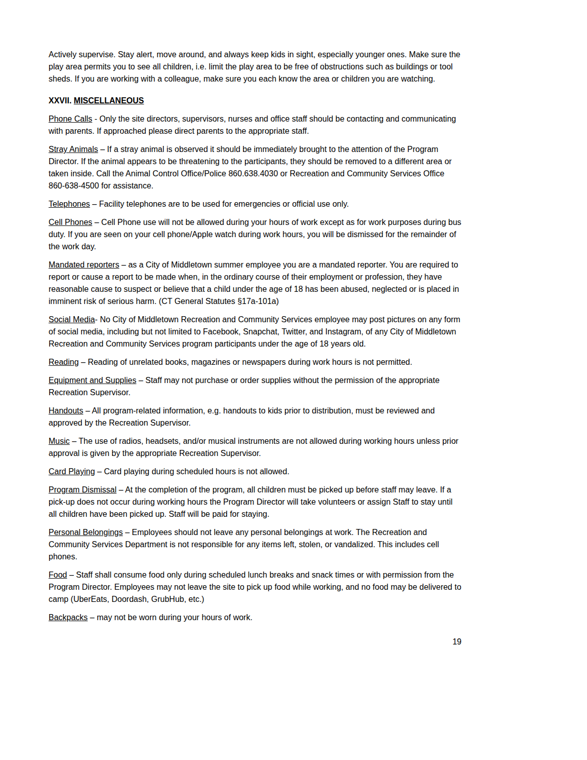Actively supervise. Stay alert, move around, and always keep kids in sight, especially younger ones. Make sure the play area permits you to see all children, i.e. limit the play area to be free of obstructions such as buildings or tool sheds. If you are working with a colleague, make sure you each know the area or children you are watching.
XXVII. MISCELLANEOUS
Phone Calls - Only the site directors, supervisors, nurses and office staff should be contacting and communicating with parents. If approached please direct parents to the appropriate staff.
Stray Animals – If a stray animal is observed it should be immediately brought to the attention of the Program Director. If the animal appears to be threatening to the participants, they should be removed to a different area or taken inside. Call the Animal Control Office/Police 860.638.4030 or Recreation and Community Services Office 860-638-4500 for assistance.
Telephones – Facility telephones are to be used for emergencies or official use only.
Cell Phones – Cell Phone use will not be allowed during your hours of work except as for work purposes during bus duty. If you are seen on your cell phone/Apple watch during work hours, you will be dismissed for the remainder of the work day.
Mandated reporters – as a City of Middletown summer employee you are a mandated reporter. You are required to report or cause a report to be made when, in the ordinary course of their employment or profession, they have reasonable cause to suspect or believe that a child under the age of 18 has been abused, neglected or is placed in imminent risk of serious harm. (CT General Statutes §17a-101a)
Social Media- No City of Middletown Recreation and Community Services employee may post pictures on any form of social media, including but not limited to Facebook, Snapchat, Twitter, and Instagram, of any City of Middletown Recreation and Community Services program participants under the age of 18 years old.
Reading – Reading of unrelated books, magazines or newspapers during work hours is not permitted.
Equipment and Supplies – Staff may not purchase or order supplies without the permission of the appropriate Recreation Supervisor.
Handouts – All program-related information, e.g. handouts to kids prior to distribution, must be reviewed and approved by the Recreation Supervisor.
Music – The use of radios, headsets, and/or musical instruments are not allowed during working hours unless prior approval is given by the appropriate Recreation Supervisor.
Card Playing – Card playing during scheduled hours is not allowed.
Program Dismissal – At the completion of the program, all children must be picked up before staff may leave. If a pick-up does not occur during working hours the Program Director will take volunteers or assign Staff to stay until all children have been picked up. Staff will be paid for staying.
Personal Belongings – Employees should not leave any personal belongings at work. The Recreation and Community Services Department is not responsible for any items left, stolen, or vandalized. This includes cell phones.
Food – Staff shall consume food only during scheduled lunch breaks and snack times or with permission from the Program Director. Employees may not leave the site to pick up food while working, and no food may be delivered to camp (UberEats, Doordash, GrubHub, etc.)
Backpacks – may not be worn during your hours of work.
19